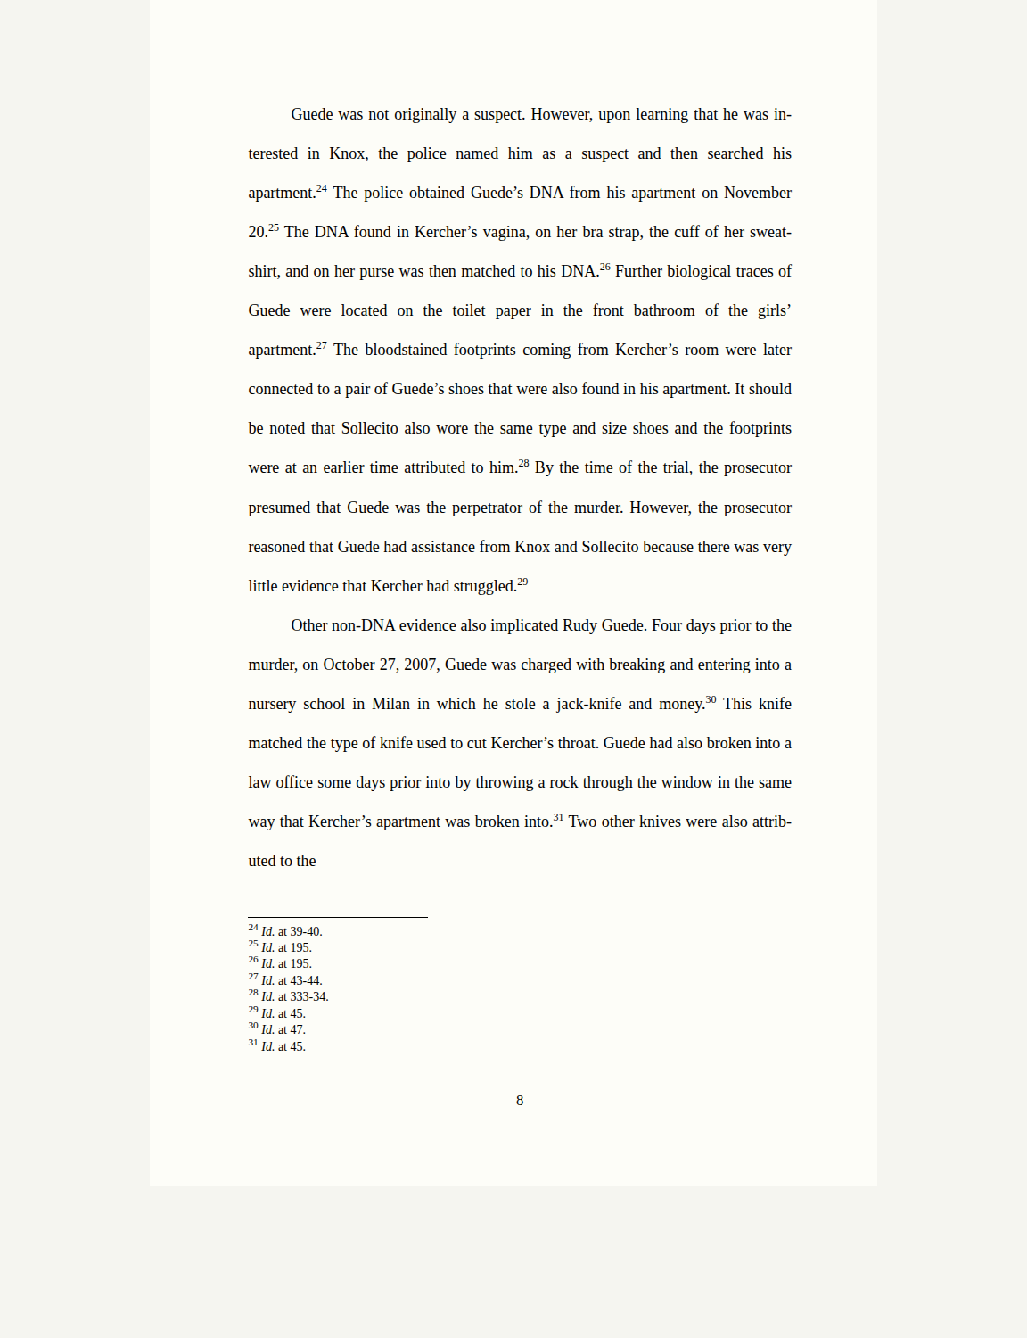Guede was not originally a suspect. However, upon learning that he was interested in Knox, the police named him as a suspect and then searched his apartment.24 The police obtained Guede’s DNA from his apartment on November 20.25 The DNA found in Kercher’s vagina, on her bra strap, the cuff of her sweatshirt, and on her purse was then matched to his DNA.26 Further biological traces of Guede were located on the toilet paper in the front bathroom of the girls’ apartment.27 The bloodstained footprints coming from Kercher’s room were later connected to a pair of Guede’s shoes that were also found in his apartment. It should be noted that Sollecito also wore the same type and size shoes and the footprints were at an earlier time attributed to him.28 By the time of the trial, the prosecutor presumed that Guede was the perpetrator of the murder. However, the prosecutor reasoned that Guede had assistance from Knox and Sollecito because there was very little evidence that Kercher had struggled.29
Other non-DNA evidence also implicated Rudy Guede. Four days prior to the murder, on October 27, 2007, Guede was charged with breaking and entering into a nursery school in Milan in which he stole a jack-knife and money.30 This knife matched the type of knife used to cut Kercher’s throat. Guede had also broken into a law office some days prior into by throwing a rock through the window in the same way that Kercher’s apartment was broken into.31 Two other knives were also attributed to the
24 Id. at 39-40.
25 Id. at 195.
26 Id. at 195.
27 Id. at 43-44.
28 Id. at 333-34.
29 Id. at 45.
30 Id. at 47.
31 Id. at 45.
8